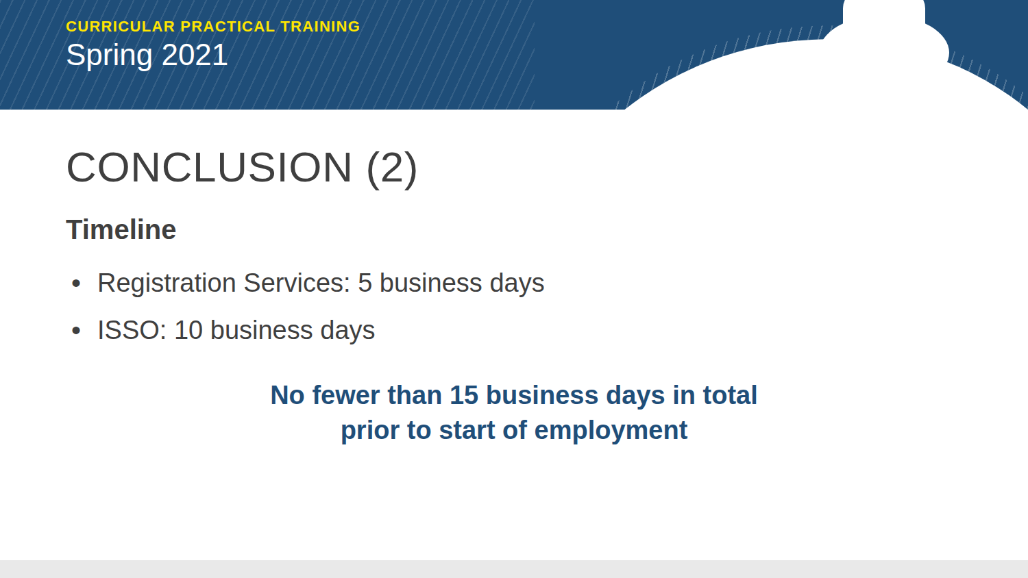Curricular Practical Training
Spring 2021
CONCLUSION (2)
Timeline
Registration Services: 5 business days
ISSO: 10 business days
No fewer than 15 business days in total
prior to start of employment